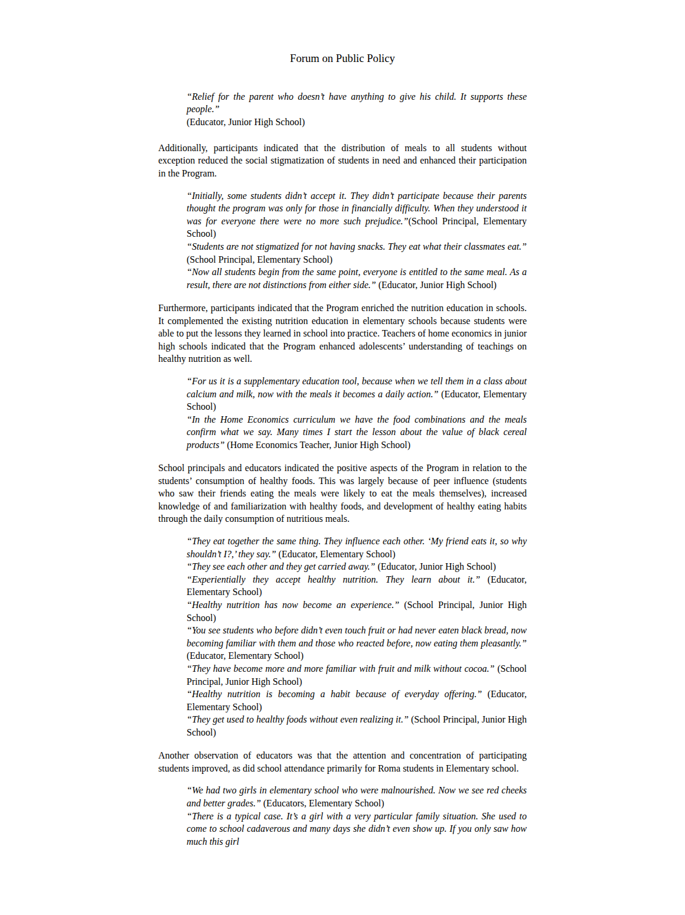Forum on Public Policy
“Relief for the parent who doesn’t have anything to give his child. It supports these people.”
(Educator, Junior High School)
Additionally, participants indicated that the distribution of meals to all students without exception reduced the social stigmatization of students in need and enhanced their participation in the Program.
“Initially, some students didn’t accept it. They didn’t participate because their parents thought the program was only for those in financially difficulty. When they understood it was for everyone there were no more such prejudice.”(School Principal, Elementary School)
“Students are not stigmatized for not having snacks. They eat what their classmates eat.” (School Principal, Elementary School)
“Now all students begin from the same point, everyone is entitled to the same meal. As a result, there are not distinctions from either side.” (Educator, Junior High School)
Furthermore, participants indicated that the Program enriched the nutrition education in schools. It complemented the existing nutrition education in elementary schools because students were able to put the lessons they learned in school into practice. Teachers of home economics in junior high schools indicated that the Program enhanced adolescents’ understanding of teachings on healthy nutrition as well.
“For us it is a supplementary education tool, because when we tell them in a class about calcium and milk, now with the meals it becomes a daily action.” (Educator, Elementary School)
“In the Home Economics curriculum we have the food combinations and the meals confirm what we say. Many times I start the lesson about the value of black cereal products” (Home Economics Teacher, Junior High School)
School principals and educators indicated the positive aspects of the Program in relation to the students’ consumption of healthy foods. This was largely because of peer influence (students who saw their friends eating the meals were likely to eat the meals themselves), increased knowledge of and familiarization with healthy foods, and development of healthy eating habits through the daily consumption of nutritious meals.
“They eat together the same thing. They influence each other. ‘My friend eats it, so why shouldn’t I?,’ they say.” (Educator, Elementary School)
“They see each other and they get carried away.” (Educator, Junior High School)
“Experientially they accept healthy nutrition. They learn about it.” (Educator, Elementary School)
“Healthy nutrition has now become an experience.” (School Principal, Junior High School)
“You see students who before didn’t even touch fruit or had never eaten black bread, now becoming familiar with them and those who reacted before, now eating them pleasantly.” (Educator, Elementary School)
“They have become more and more familiar with fruit and milk without cocoa.” (School Principal, Junior High School)
“Healthy nutrition is becoming a habit because of everyday offering.” (Educator, Elementary School)
“They get used to healthy foods without even realizing it.” (School Principal, Junior High School)
Another observation of educators was that the attention and concentration of participating students improved, as did school attendance primarily for Roma students in Elementary school.
“We had two girls in elementary school who were malnourished. Now we see red cheeks and better grades.” (Educators, Elementary School)
“There is a typical case. It’s a girl with a very particular family situation. She used to come to school cadaverous and many days she didn’t even show up. If you only saw how much this girl